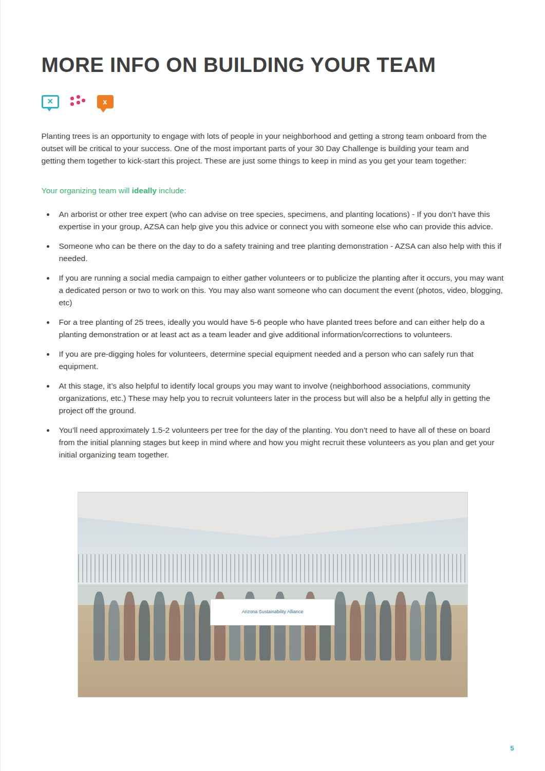More Info on Building Your Team
Planting trees is an opportunity to engage with lots of people in your neighborhood and getting a strong team onboard from the outset will be critical to your success. One of the most important parts of your 30 Day Challenge is building your team and getting them together to kick-start this project. These are just some things to keep in mind as you get your team together:
Your organizing team will ideally include:
An arborist or other tree expert (who can advise on tree species, specimens, and planting locations) - If you don’t have this expertise in your group, AZSA can help give you this advice or connect you with someone else who can provide this advice.
Someone who can be there on the day to do a safety training and tree planting demonstration - AZSA can also help with this if needed.
If you are running a social media campaign to either gather volunteers or to publicize the planting after it occurs, you may want a dedicated person or two to work on this. You may also want someone who can document the event (photos, video, blogging, etc)
For a tree planting of 25 trees, ideally you would have 5-6 people who have planted trees before and can either help do a planting demonstration or at least act as a team leader and give additional information/corrections to volunteers.
If you are pre-digging holes for volunteers, determine special equipment needed and a person who can safely run that equipment.
At this stage, it’s also helpful to identify local groups you may want to involve (neighborhood associations, community organizations, etc.) These may help you to recruit volunteers later in the process but will also be a helpful ally in getting the project off the ground.
You’ll need approximately 1.5-2 volunteers per tree for the day of the planting. You don’t need to have all of these on board from the initial planning stages but keep in mind where and how you might recruit these volunteers as you plan and get your initial organizing team together.
Arizona Sustainability Alliance
5